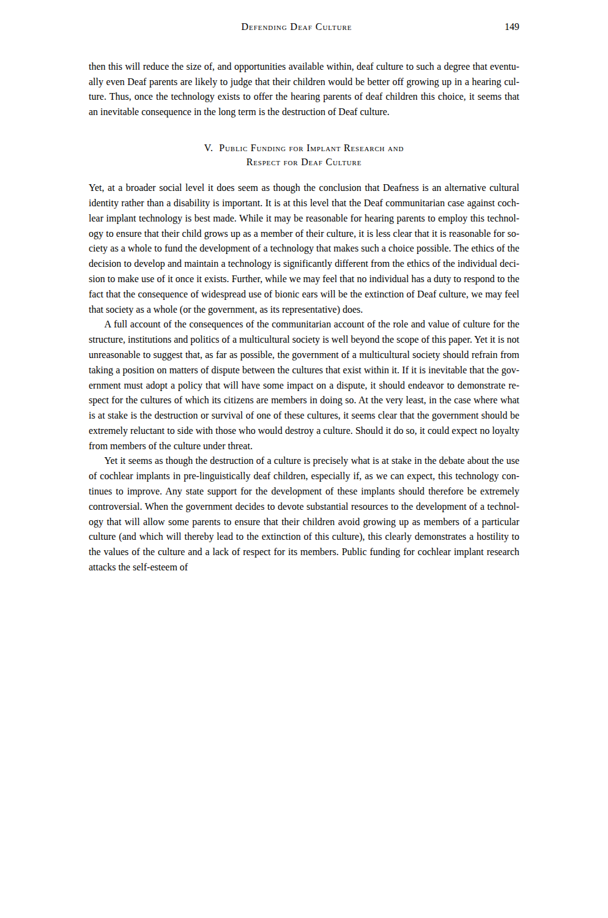Defending Deaf Culture 149
then this will reduce the size of, and opportunities available within, deaf culture to such a degree that eventually even Deaf parents are likely to judge that their children would be better off growing up in a hearing culture. Thus, once the technology exists to offer the hearing parents of deaf children this choice, it seems that an inevitable consequence in the long term is the destruction of Deaf culture.
V. Public Funding for Implant Research and
Respect for Deaf Culture
Yet, at a broader social level it does seem as though the conclusion that Deafness is an alternative cultural identity rather than a disability is important. It is at this level that the Deaf communitarian case against cochlear implant technology is best made. While it may be reasonable for hearing parents to employ this technology to ensure that their child grows up as a member of their culture, it is less clear that it is reasonable for society as a whole to fund the development of a technology that makes such a choice possible. The ethics of the decision to develop and maintain a technology is significantly different from the ethics of the individual decision to make use of it once it exists. Further, while we may feel that no individual has a duty to respond to the fact that the consequence of widespread use of bionic ears will be the extinction of Deaf culture, we may feel that society as a whole (or the government, as its representative) does.
A full account of the consequences of the communitarian account of the role and value of culture for the structure, institutions and politics of a multicultural society is well beyond the scope of this paper. Yet it is not unreasonable to suggest that, as far as possible, the government of a multicultural society should refrain from taking a position on matters of dispute between the cultures that exist within it. If it is inevitable that the government must adopt a policy that will have some impact on a dispute, it should endeavor to demonstrate respect for the cultures of which its citizens are members in doing so. At the very least, in the case where what is at stake is the destruction or survival of one of these cultures, it seems clear that the government should be extremely reluctant to side with those who would destroy a culture. Should it do so, it could expect no loyalty from members of the culture under threat.
Yet it seems as though the destruction of a culture is precisely what is at stake in the debate about the use of cochlear implants in pre-linguistically deaf children, especially if, as we can expect, this technology continues to improve. Any state support for the development of these implants should therefore be extremely controversial. When the government decides to devote substantial resources to the development of a technology that will allow some parents to ensure that their children avoid growing up as members of a particular culture (and which will thereby lead to the extinction of this culture), this clearly demonstrates a hostility to the values of the culture and a lack of respect for its members. Public funding for cochlear implant research attacks the self-esteem of